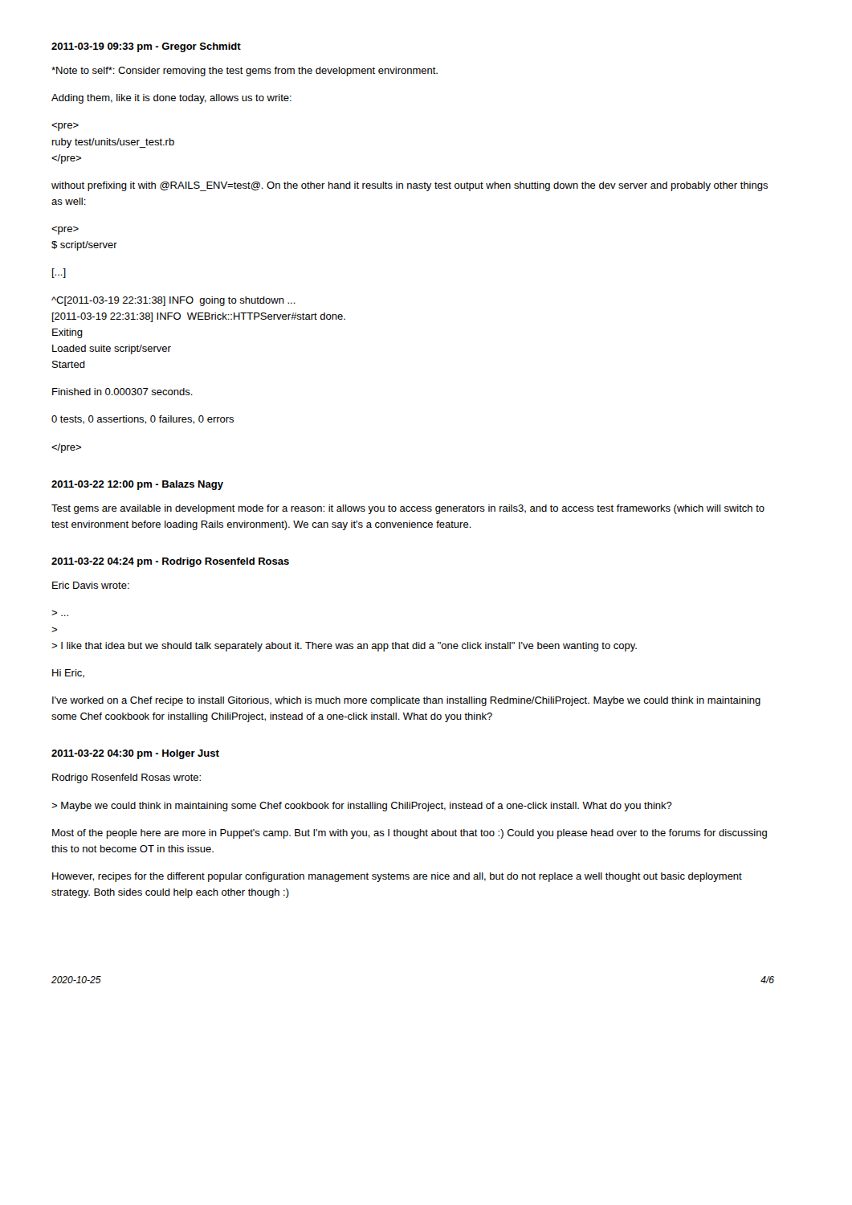2011-03-19 09:33 pm - Gregor Schmidt
*Note to self*: Consider removing the test gems from the development environment.
Adding them, like it is done today, allows us to write:
<pre>
ruby test/units/user_test.rb
</pre>
without prefixing it with @RAILS_ENV=test@. On the other hand it results in nasty test output when shutting down the dev server and probably other things as well:
<pre>
$ script/server
[...]
^C[2011-03-19 22:31:38] INFO going to shutdown ...
[2011-03-19 22:31:38] INFO WEBrick::HTTPServer#start done.
Exiting
Loaded suite script/server
Started
Finished in 0.000307 seconds.
0 tests, 0 assertions, 0 failures, 0 errors
</pre>
2011-03-22 12:00 pm - Balazs Nagy
Test gems are available in development mode for a reason: it allows you to access generators in rails3, and to access test frameworks (which will switch to test environment before loading Rails environment). We can say it's a convenience feature.
2011-03-22 04:24 pm - Rodrigo Rosenfeld Rosas
Eric Davis wrote:
> ...
>
> I like that idea but we should talk separately about it. There was an app that did a "one click install" I've been wanting to copy.
Hi Eric,
I've worked on a Chef recipe to install Gitorious, which is much more complicate than installing Redmine/ChiliProject. Maybe we could think in maintaining some Chef cookbook for installing ChiliProject, instead of a one-click install. What do you think?
2011-03-22 04:30 pm - Holger Just
Rodrigo Rosenfeld Rosas wrote:
> Maybe we could think in maintaining some Chef cookbook for installing ChiliProject, instead of a one-click install. What do you think?
Most of the people here are more in Puppet's camp. But I'm with you, as I thought about that too :) Could you please head over to the forums for discussing this to not become OT in this issue.
However, recipes for the different popular configuration management systems are nice and all, but do not replace a well thought out basic deployment strategy. Both sides could help each other though :)
2020-10-25 4/6